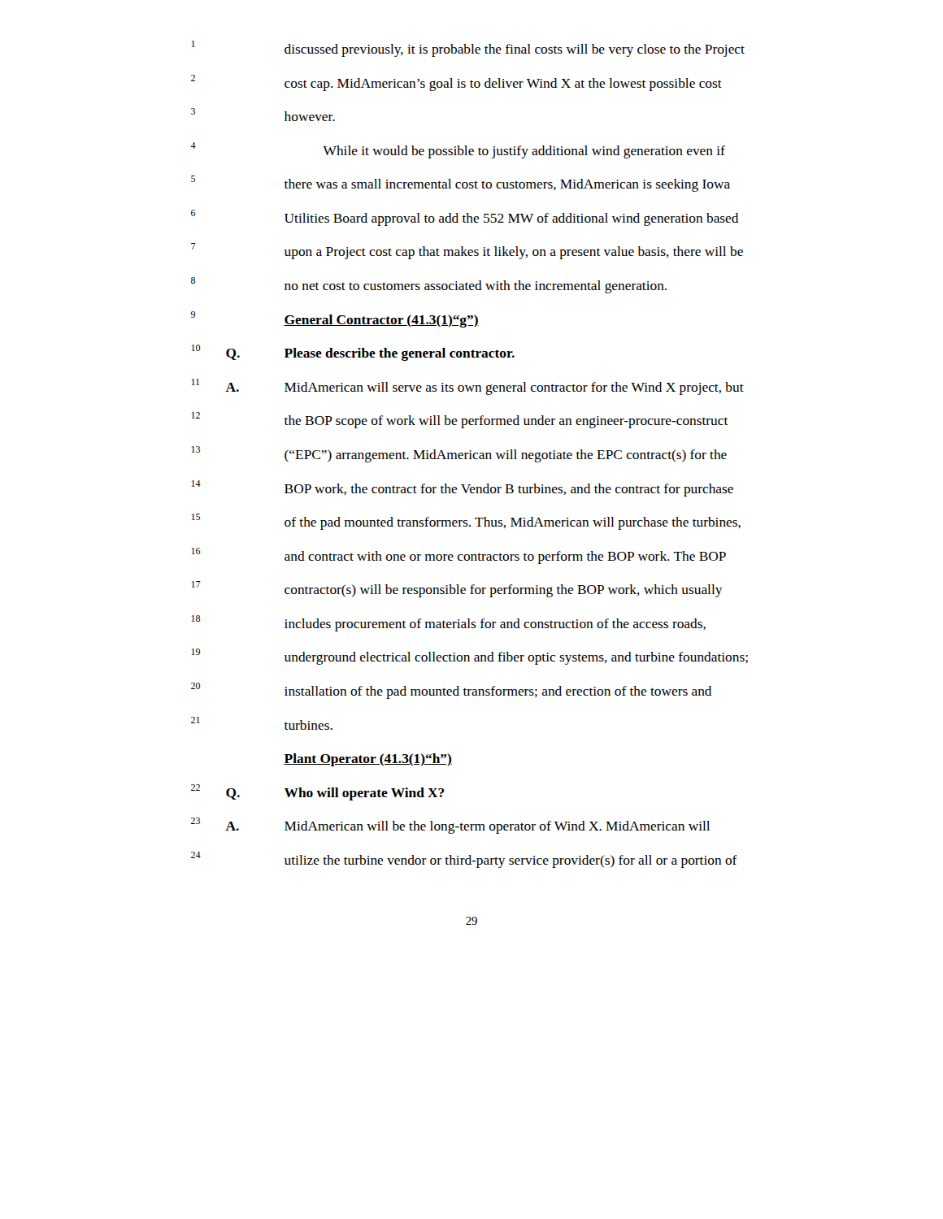| 1 | | discussed previously, it is probable the final costs will be very close to the Project |
| 2 | | cost cap. MidAmerican’s goal is to deliver Wind X at the lowest possible cost |
| 3 | | however. |
| 4 | | While it would be possible to justify additional wind generation even if |
| 5 | | there was a small incremental cost to customers, MidAmerican is seeking Iowa |
| 6 | | Utilities Board approval to add the 552 MW of additional wind generation based |
| 7 | | upon a Project cost cap that makes it likely, on a present value basis, there will be |
| 8 | | no net cost to customers associated with the incremental generation. |
| 9 | | General Contractor (41.3(1)“g”) |
| 10 | Q. | Please describe the general contractor. |
| 11 | A. | MidAmerican will serve as its own general contractor for the Wind X project, but |
| 12 | | the BOP scope of work will be performed under an engineer-procure-construct |
| 13 | | (“EPC”) arrangement. MidAmerican will negotiate the EPC contract(s) for the |
| 14 | | BOP work, the contract for the Vendor B turbines, and the contract for purchase |
| 15 | | of the pad mounted transformers. Thus, MidAmerican will purchase the turbines, |
| 16 | | and contract with one or more contractors to perform the BOP work. The BOP |
| 17 | | contractor(s) will be responsible for performing the BOP work, which usually |
| 18 | | includes procurement of materials for and construction of the access roads, |
| 19 | | underground electrical collection and fiber optic systems, and turbine foundations; |
| 20 | | installation of the pad mounted transformers; and erection of the towers and |
| 21 | | turbines. |
| | | Plant Operator (41.3(1)“h”) |
| 22 | Q. | Who will operate Wind X? |
| 23 | A. | MidAmerican will be the long-term operator of Wind X. MidAmerican will |
| 24 | | utilize the turbine vendor or third-party service provider(s) for all or a portion of |
29